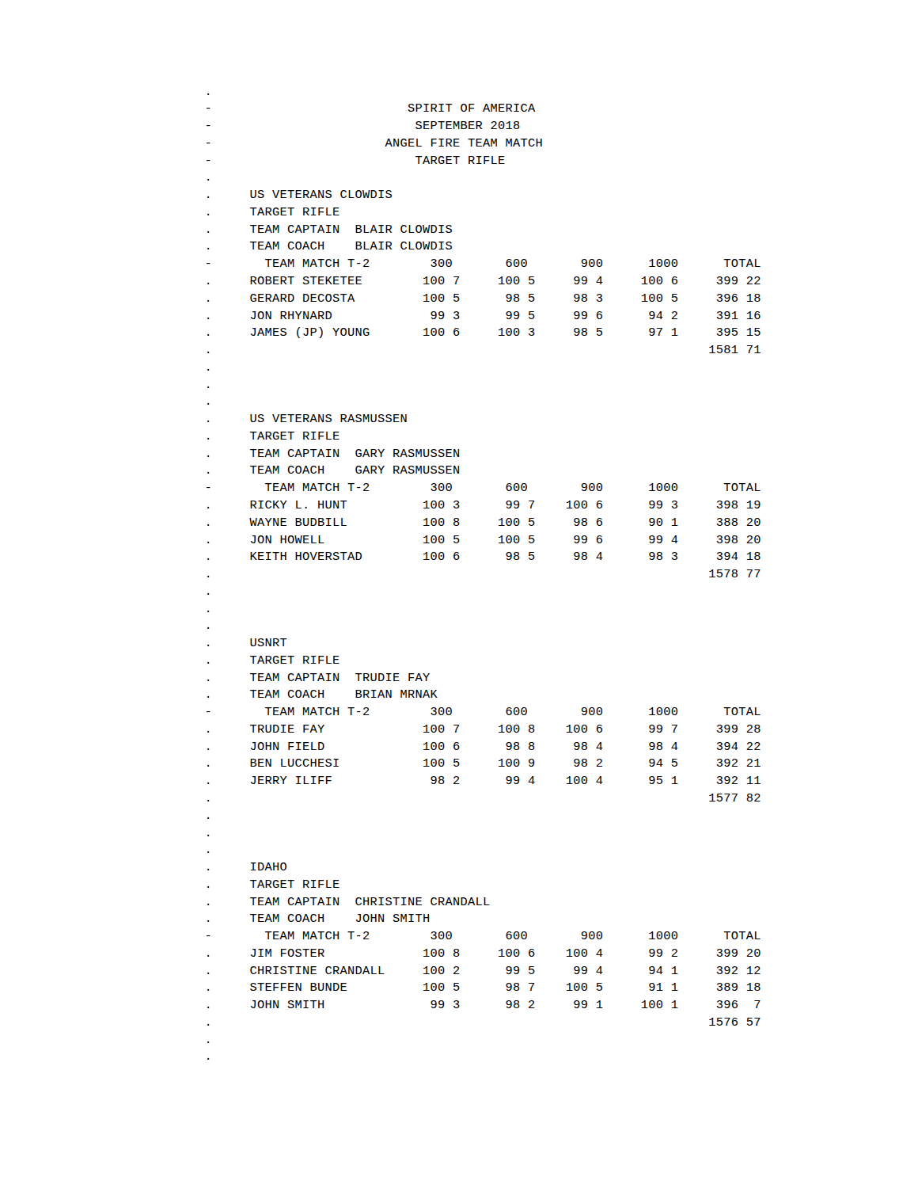.
-                          SPIRIT OF AMERICA
-                           SEPTEMBER 2018
-                       ANGEL FIRE TEAM MATCH
-                           TARGET RIFLE
.
.     US VETERANS CLOWDIS
.     TARGET RIFLE
.     TEAM CAPTAIN  BLAIR CLOWDIS
.     TEAM COACH    BLAIR CLOWDIS
-       TEAM MATCH T-2        300       600       900      1000      TOTAL
.     ROBERT STEKETEE        100 7     100 5     99 4     100 6     399 22
.     GERARD DECOSTA         100 5      98 5     98 3     100 5     396 18
.     JON RHYNARD             99 3      99 5     99 6      94 2     391 16
.     JAMES (JP) YOUNG       100 6     100 3     98 5      97 1     395 15
.                                                                  1581 71
.
.
.
.     US VETERANS RASMUSSEN
.     TARGET RIFLE
.     TEAM CAPTAIN  GARY RASMUSSEN
.     TEAM COACH    GARY RASMUSSEN
-       TEAM MATCH T-2        300       600       900      1000      TOTAL
.     RICKY L. HUNT          100 3      99 7    100 6      99 3     398 19
.     WAYNE BUDBILL          100 8     100 5     98 6      90 1     388 20
.     JON HOWELL             100 5     100 5     99 6      99 4     398 20
.     KEITH HOVERSTAD        100 6      98 5     98 4      98 3     394 18
.                                                                  1578 77
.
.
.
.     USNRT
.     TARGET RIFLE
.     TEAM CAPTAIN  TRUDIE FAY
.     TEAM COACH    BRIAN MRNAK
-       TEAM MATCH T-2        300       600       900      1000      TOTAL
.     TRUDIE FAY             100 7     100 8    100 6      99 7     399 28
.     JOHN FIELD             100 6      98 8     98 4      98 4     394 22
.     BEN LUCCHESI           100 5     100 9     98 2      94 5     392 21
.     JERRY ILIFF             98 2      99 4    100 4      95 1     392 11
.                                                                  1577 82
.
.
.
.     IDAHO
.     TARGET RIFLE
.     TEAM CAPTAIN  CHRISTINE CRANDALL
.     TEAM COACH    JOHN SMITH
-       TEAM MATCH T-2        300       600       900      1000      TOTAL
.     JIM FOSTER             100 8     100 6    100 4      99 2     399 20
.     CHRISTINE CRANDALL     100 2      99 5     99 4      94 1     392 12
.     STEFFEN BUNDE          100 5      98 7    100 5      91 1     389 18
.     JOHN SMITH              99 3      98 2     99 1     100 1     396  7
.                                                                  1576 57
.
.